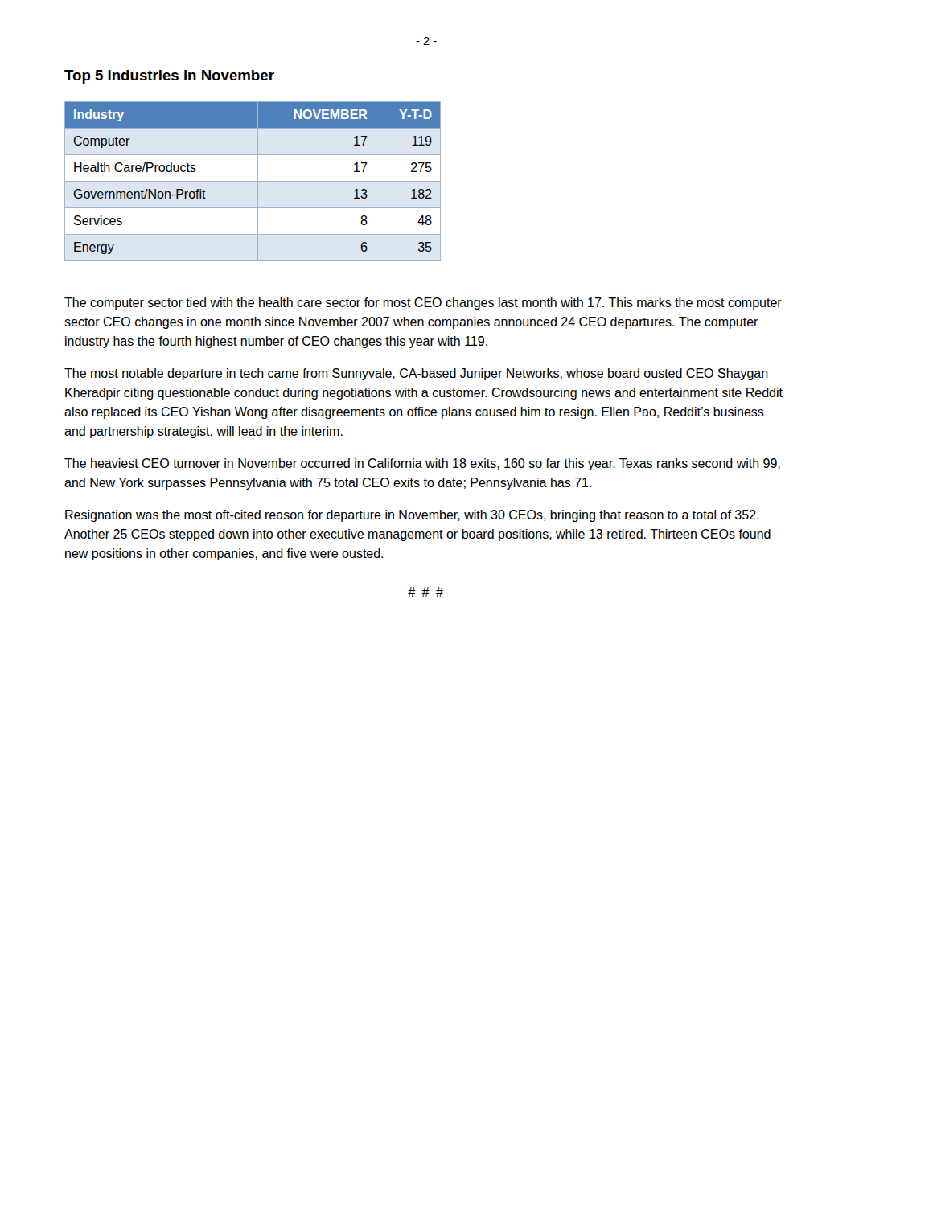- 2 -
Top 5 Industries in November
| Industry | NOVEMBER | Y-T-D |
| --- | --- | --- |
| Computer | 17 | 119 |
| Health Care/Products | 17 | 275 |
| Government/Non-Profit | 13 | 182 |
| Services | 8 | 48 |
| Energy | 6 | 35 |
The computer sector tied with the health care sector for most CEO changes last month with 17. This marks the most computer sector CEO changes in one month since November 2007 when companies announced 24 CEO departures. The computer industry has the fourth highest number of CEO changes this year with 119.
The most notable departure in tech came from Sunnyvale, CA-based Juniper Networks, whose board ousted CEO Shaygan Kheradpir citing questionable conduct during negotiations with a customer. Crowdsourcing news and entertainment site Reddit also replaced its CEO Yishan Wong after disagreements on office plans caused him to resign. Ellen Pao, Reddit’s business and partnership strategist, will lead in the interim.
The heaviest CEO turnover in November occurred in California with 18 exits, 160 so far this year. Texas ranks second with 99, and New York surpasses Pennsylvania with 75 total CEO exits to date; Pennsylvania has 71.
Resignation was the most oft-cited reason for departure in November, with 30 CEOs, bringing that reason to a total of 352. Another 25 CEOs stepped down into other executive management or board positions, while 13 retired. Thirteen CEOs found new positions in other companies, and five were ousted.
# # #